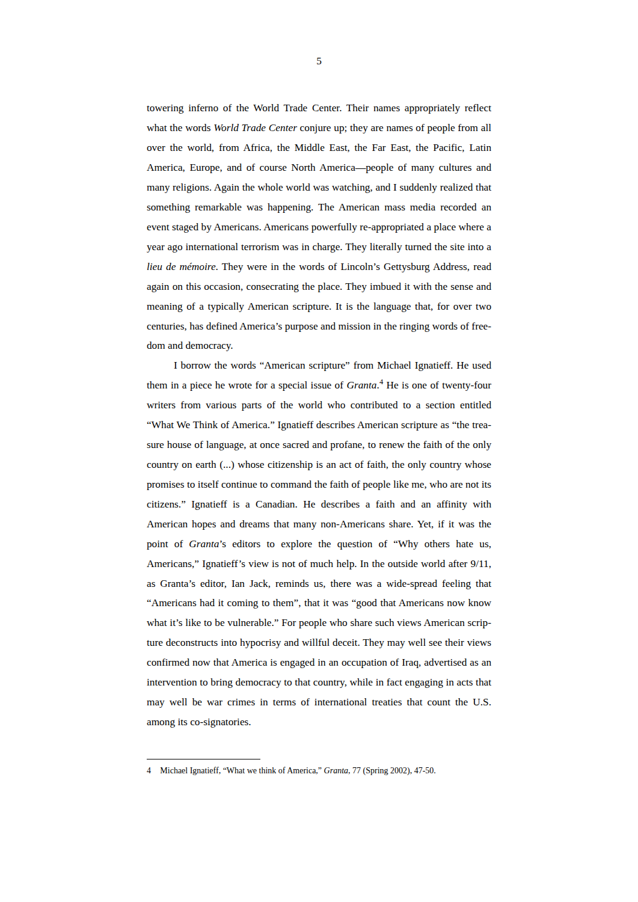5
towering inferno of the World Trade Center. Their names appropriately reflect what the words World Trade Center conjure up; they are names of people from all over the world, from Africa, the Middle East, the Far East, the Pacific, Latin America, Europe, and of course North America—people of many cultures and many religions. Again the whole world was watching, and I suddenly realized that something remarkable was happening. The American mass media recorded an event staged by Americans. Americans powerfully re-appropriated a place where a year ago international terrorism was in charge. They literally turned the site into a lieu de mémoire. They were in the words of Lincoln’s Gettysburg Address, read again on this occasion, consecrating the place. They imbued it with the sense and meaning of a typically American scripture. It is the language that, for over two centuries, has defined America’s purpose and mission in the ringing words of freedom and democracy.
I borrow the words “American scripture” from Michael Ignatieff. He used them in a piece he wrote for a special issue of Granta.4 He is one of twenty-four writers from various parts of the world who contributed to a section entitled “What We Think of America.” Ignatieff describes American scripture as “the treasure house of language, at once sacred and profane, to renew the faith of the only country on earth (...) whose citizenship is an act of faith, the only country whose promises to itself continue to command the faith of people like me, who are not its citizens.” Ignatieff is a Canadian. He describes a faith and an affinity with American hopes and dreams that many non-Americans share. Yet, if it was the point of Granta’s editors to explore the question of “Why others hate us, Americans,” Ignatieff’s view is not of much help. In the outside world after 9/11, as Granta’s editor, Ian Jack, reminds us, there was a wide-spread feeling that “Americans had it coming to them”, that it was “good that Americans now know what it’s like to be vulnerable.” For people who share such views American scripture deconstructs into hypocrisy and willful deceit. They may well see their views confirmed now that America is engaged in an occupation of Iraq, advertised as an intervention to bring democracy to that country, while in fact engaging in acts that may well be war crimes in terms of international treaties that count the U.S. among its co-signatories.
4 Michael Ignatieff, “What we think of America,” Granta, 77 (Spring 2002), 47-50.